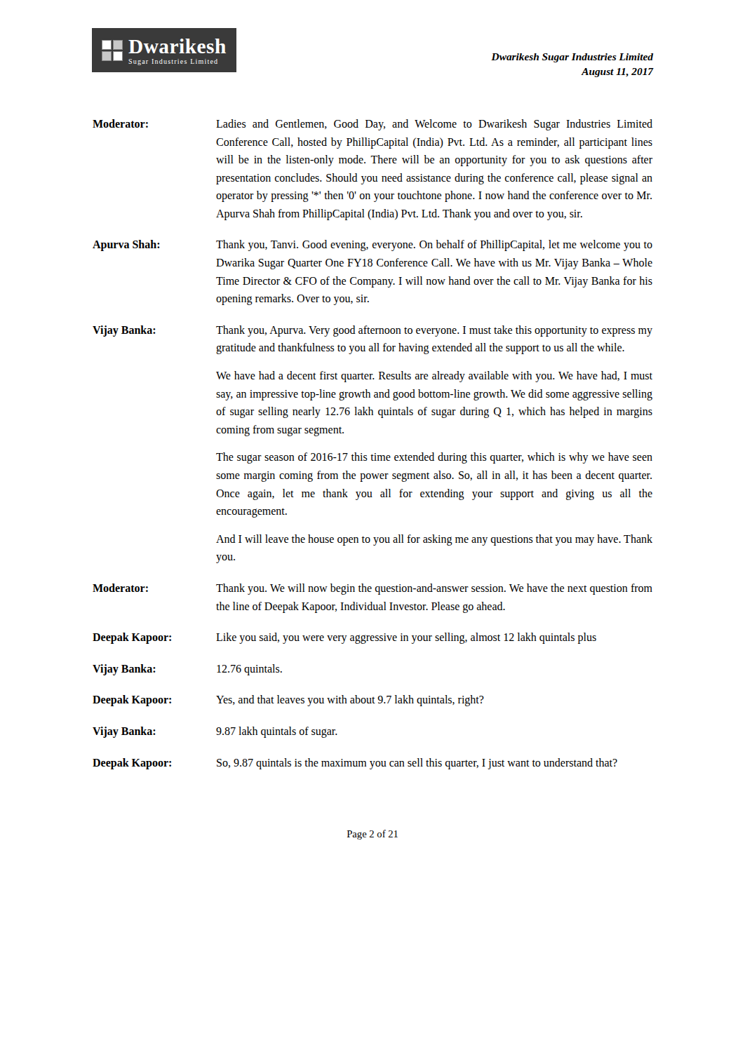Dwarikesh
Sugar Industries Limited
Dwarikesh Sugar Industries Limited
August 11, 2017
| Moderator: | Ladies and Gentlemen, Good Day, and Welcome to Dwarikesh Sugar Industries Limited Conference Call, hosted by PhillipCapital (India) Pvt. Ltd. As a reminder, all participant lines will be in the listen-only mode. There will be an opportunity for you to ask questions after presentation concludes. Should you need assistance during the conference call, please signal an operator by pressing '*' then '0' on your touchtone phone. I now hand the conference over to Mr. Apurva Shah from PhillipCapital (India) Pvt. Ltd. Thank you and over to you, sir. |
| Apurva Shah: | Thank you, Tanvi. Good evening, everyone. On behalf of PhillipCapital, let me welcome you to Dwarika Sugar Quarter One FY18 Conference Call. We have with us Mr. Vijay Banka – Whole Time Director & CFO of the Company. I will now hand over the call to Mr. Vijay Banka for his opening remarks. Over to you, sir. |
| Vijay Banka: | Thank you, Apurva. Very good afternoon to everyone. I must take this opportunity to express my gratitude and thankfulness to you all for having extended all the support to us all the while. We have had a decent first quarter. Results are already available with you. We have had, I must say, an impressive top-line growth and good bottom-line growth. We did some aggressive selling of sugar selling nearly 12.76 lakh quintals of sugar during Q 1, which has helped in margins coming from sugar segment. The sugar season of 2016-17 this time extended during this quarter, which is why we have seen some margin coming from the power segment also. So, all in all, it has been a decent quarter. Once again, let me thank you all for extending your support and giving us all the encouragement. And I will leave the house open to you all for asking me any questions that you may have. Thank you. |
| Moderator: | Thank you. We will now begin the question-and-answer session. We have the next question from the line of Deepak Kapoor, Individual Investor. Please go ahead. |
| Deepak Kapoor: | Like you said, you were very aggressive in your selling, almost 12 lakh quintals plus |
| Vijay Banka: | 12.76 quintals. |
| Deepak Kapoor: | Yes, and that leaves you with about 9.7 lakh quintals, right? |
| Vijay Banka: | 9.87 lakh quintals of sugar. |
| Deepak Kapoor: | So, 9.87 quintals is the maximum you can sell this quarter, I just want to understand that? |
Page 2 of 21